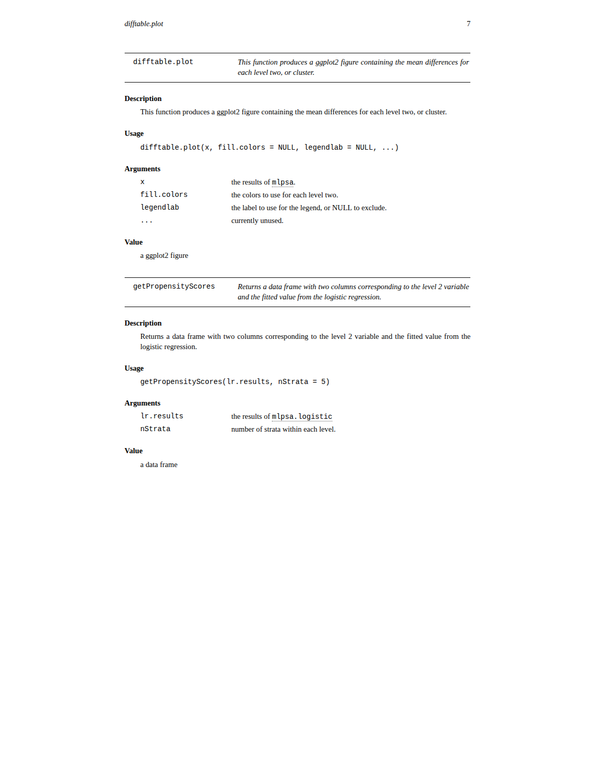difftable.plot 7
difftable.plot
This function produces a ggplot2 figure containing the mean differences for each level two, or cluster.
Description
This function produces a ggplot2 figure containing the mean differences for each level two, or cluster.
Usage
difftable.plot(x, fill.colors = NULL, legendlab = NULL, ...)
Arguments
x
the results of mlpsa.
fill.colors
the colors to use for each level two.
legendlab
the label to use for the legend, or NULL to exclude.
...
currently unused.
Value
a ggplot2 figure
getPropensityScores
Returns a data frame with two columns corresponding to the level 2 variable and the fitted value from the logistic regression.
Description
Returns a data frame with two columns corresponding to the level 2 variable and the fitted value from the logistic regression.
Usage
getPropensityScores(lr.results, nStrata = 5)
Arguments
lr.results
the results of mlpsa.logistic
nStrata
number of strata within each level.
Value
a data frame